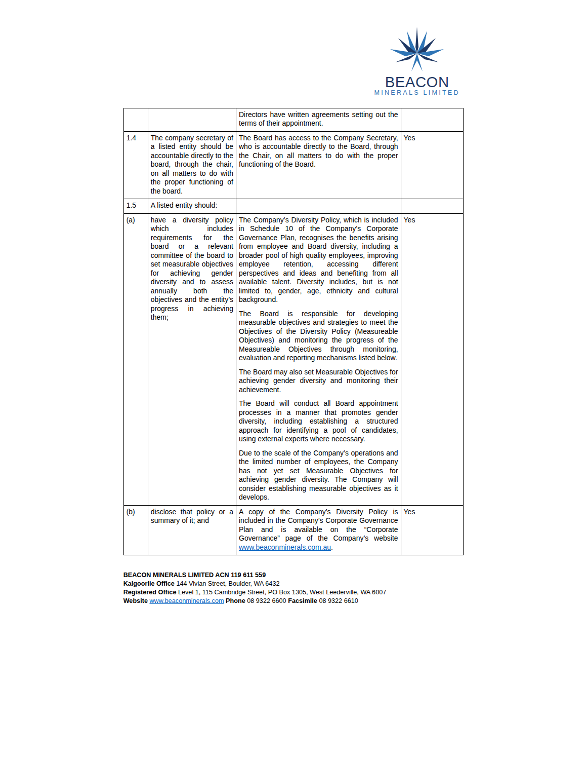BEACON
MINERALS LIMITED
| | | Directors have written agreements setting out the terms of their appointment. | |
| 1.4 | The company secretary of a listed entity should be accountable directly to the board, through the chair, on all matters to do with the proper functioning of the board. | The Board has access to the Company Secretary, who is accountable directly to the Board, through the Chair, on all matters to do with the proper functioning of the Board. | Yes |
| 1.5 | A listed entity should: | | |
| (a) | have a diversity policy which includes requirements for the board or a relevant committee of the board to set measurable objectives for achieving gender diversity and to assess annually both the objectives and the entity’s progress in achieving them; | The Company’s Diversity Policy, which is included in Schedule 10 of the Company’s Corporate Governance Plan, recognises the benefits arising from employee and Board diversity, including a broader pool of high quality employees, improving employee retention, accessing different perspectives and ideas and benefiting from all available talent. Diversity includes, but is not limited to, gender, age, ethnicity and cultural background. The Board is responsible for developing measurable objectives and strategies to meet the Objectives of the Diversity Policy (Measureable Objectives) and monitoring the progress of the Measureable Objectives through monitoring, evaluation and reporting mechanisms listed below. The Board may also set Measurable Objectives for achieving gender diversity and monitoring their achievement. The Board will conduct all Board appointment processes in a manner that promotes gender diversity, including establishing a structured approach for identifying a pool of candidates, using external experts where necessary. Due to the scale of the Company’s operations and the limited number of employees, the Company has not yet set Measurable Objectives for achieving gender diversity. The Company will consider establishing measurable objectives as it develops. | Yes |
| (b) | disclose that policy or a summary of it; and | A copy of the Company’s Diversity Policy is included in the Company’s Corporate Governance Plan and is available on the “Corporate Governance” page of the Company’s website www.beaconminerals.com.au . | Yes |
BEACON MINERALS LIMITED ACN 119 611 559
Kalgoorlie Office 144 Vivian Street, Boulder, WA 6432
Registered Office Level 1, 115 Cambridge Street, PO Box 1305, West Leederville, WA 6007
Website www.beaconminerals.com Phone 08 9322 6600 Facsimile 08 9322 6610